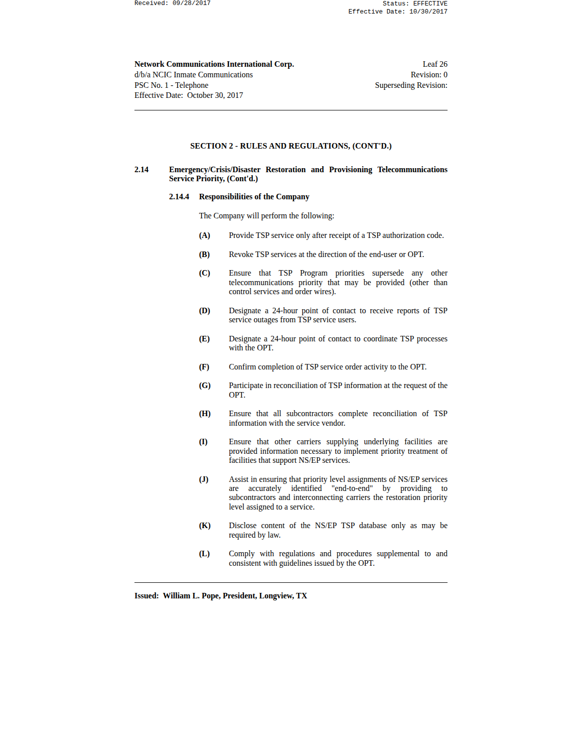Received: 09/28/2017
Status: EFFECTIVE
Effective Date: 10/30/2017
Network Communications International Corp.
d/b/a NCIC Inmate Communications
PSC No. 1 - Telephone
Effective Date: October 30, 2017
Leaf 26
Revision: 0
Superseding Revision:
SECTION 2 - RULES AND REGULATIONS, (CONT'D.)
2.14
Emergency/Crisis/Disaster Restoration and Provisioning Telecommunications Service Priority, (Cont'd.)
2.14.4
Responsibilities of the Company
The Company will perform the following:
(A)
Provide TSP service only after receipt of a TSP authorization code.
(B)
Revoke TSP services at the direction of the end-user or OPT.
(C)
Ensure that TSP Program priorities supersede any other telecommunications priority that may be provided (other than control services and order wires).
(D)
Designate a 24-hour point of contact to receive reports of TSP service outages from TSP service users.
(E)
Designate a 24-hour point of contact to coordinate TSP processes with the OPT.
(F)
Confirm completion of TSP service order activity to the OPT.
(G)
Participate in reconciliation of TSP information at the request of the OPT.
(H)
Ensure that all subcontractors complete reconciliation of TSP information with the service vendor.
(I)
Ensure that other carriers supplying underlying facilities are provided information necessary to implement priority treatment of facilities that support NS/EP services.
(J)
Assist in ensuring that priority level assignments of NS/EP services are accurately identified "end-to-end" by providing to subcontractors and interconnecting carriers the restoration priority level assigned to a service.
(K)
Disclose content of the NS/EP TSP database only as may be required by law.
(L)
Comply with regulations and procedures supplemental to and consistent with guidelines issued by the OPT.
Issued: William L. Pope, President, Longview, TX